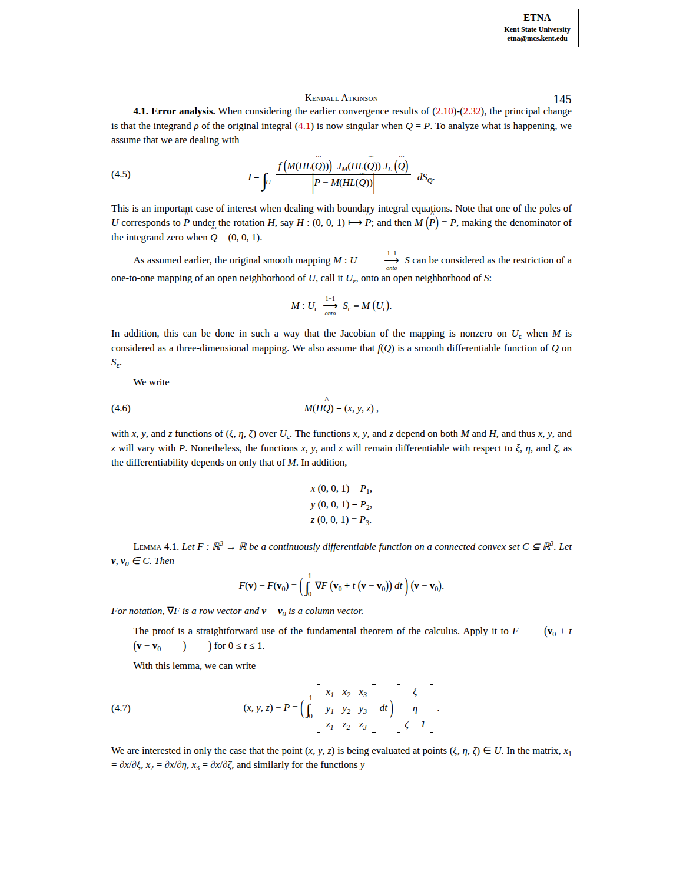ETNA
Kent State University
etna@mcs.kent.edu
Kendall Atkinson 145
4.1. Error analysis. When considering the earlier convergence results of (2.10)-(2.32), the principal change is that the integrand ρ of the original integral (4.1) is now singular when Q = P. To analyze what is happening, we assume that we are dealing with
(4.5) I = ∫U f (M(HL(~Q))) JM(HL(~Q)) JL (~Q) |P − M(HL(~Q))| dS~Q.
This is an important case of interest when dealing with boundary integral equations. Note that one of the poles of U corresponds to ^P under the rotation H, say H : (0, 0, 1) ⟼ ^P; and then M (^P) = P, making the denominator of the integrand zero when ~Q = (0, 0, 1).
As assumed earlier, the original smooth mapping M : U 1−1⟶onto S can be considered as the restriction of a one-to-one mapping of an open neighborhood of U, call it Uε, onto an open neighborhood of S:
M : Uε 1−1⟶onto Sε ≡ M (Uε).
In addition, this can be done in such a way that the Jacobian of the mapping is nonzero on Uε when M is considered as a three-dimensional mapping. We also assume that f(Q) is a smooth differentiable function of Q on Sε.
We write
(4.6) M(H^Q) = (x, y, z) ,
with x, y, and z functions of (ξ, η, ζ) over Uε. The functions x, y, and z depend on both M and H, and thus x, y, and z will vary with P. Nonetheless, the functions x, y, and z will remain differentiable with respect to ξ, η, and ζ, as the differentiability depends on only that of M. In addition,
x (0, 0, 1) = P1,
y (0, 0, 1) = P2,
z (0, 0, 1) = P3.
Lemma 4.1. Let F : ℝ3 → ℝ be a continuously differentiable function on a connected convex set C ⊆ ℝ3. Let v, v0 ∈ C. Then
F(v) − F(v0) = ( ∫10 ∇F (v0 + t (v − v0)) dt ) (v − v0).
For notation, ∇F is a row vector and v − v0 is a column vector.
The proof is a straightforward use of the fundamental theorem of the calculus. Apply it to F (v0 + t (v − v0)) for 0 ≤ t ≤ 1.
With this lemma, we can write
(4.7) (x, y, z) − P = ( ∫10
| x 1 | x 2 | x 3 |
| y 1 | y 2 | y 3 |
| z 1 | z 2 | z 3 |
dt )
| ξ |
| η |
| ζ − 1 |
.
We are interested in only the case that the point (x, y, z) is being evaluated at points (ξ, η, ζ) ∈ U. In the matrix, x1 = ∂x/∂ξ, x2 = ∂x/∂η, x3 = ∂x/∂ζ, and similarly for the functions y